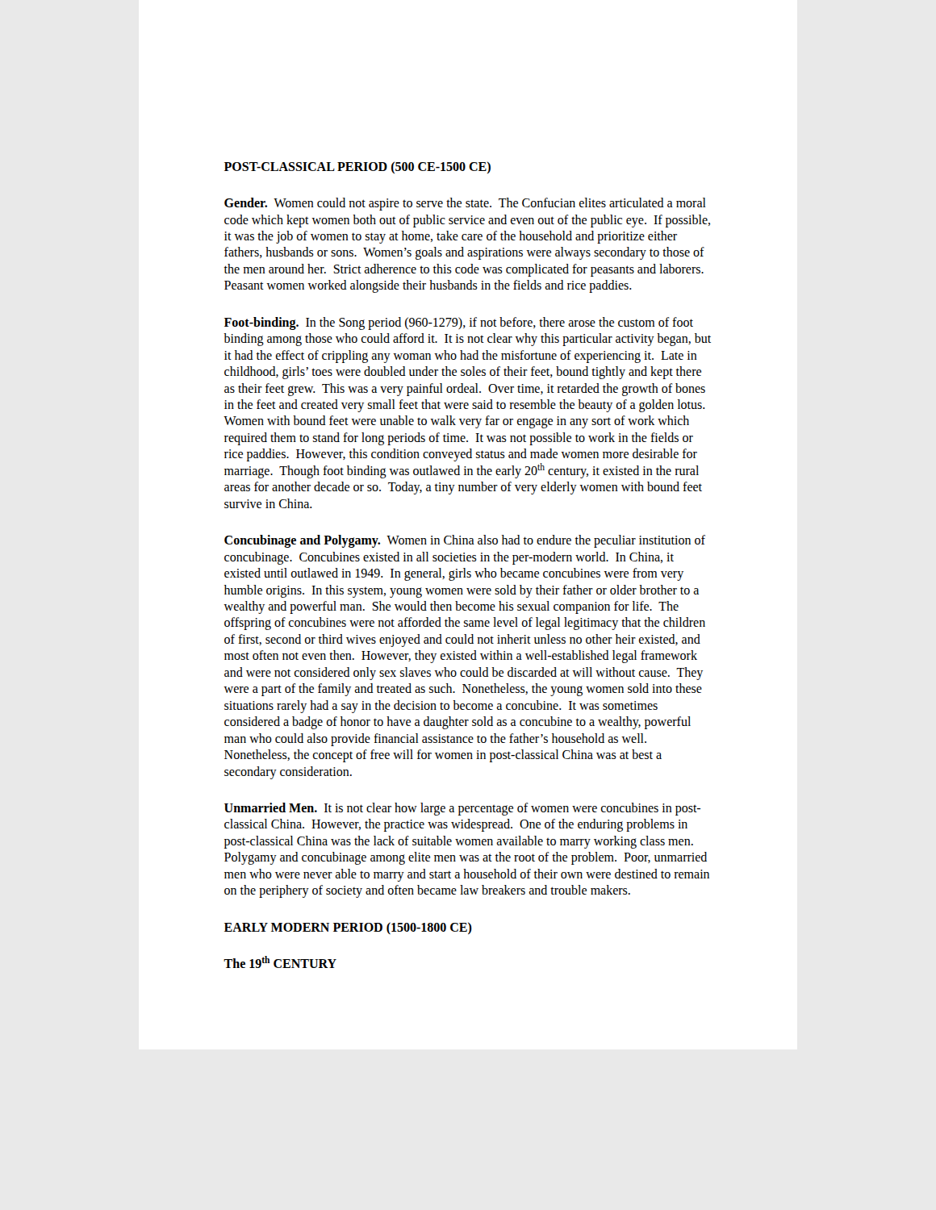POST-CLASSICAL PERIOD (500 CE-1500 CE)
Gender. Women could not aspire to serve the state. The Confucian elites articulated a moral code which kept women both out of public service and even out of the public eye. If possible, it was the job of women to stay at home, take care of the household and prioritize either fathers, husbands or sons. Women’s goals and aspirations were always secondary to those of the men around her. Strict adherence to this code was complicated for peasants and laborers. Peasant women worked alongside their husbands in the fields and rice paddies.
Foot-binding. In the Song period (960-1279), if not before, there arose the custom of foot binding among those who could afford it. It is not clear why this particular activity began, but it had the effect of crippling any woman who had the misfortune of experiencing it. Late in childhood, girls’ toes were doubled under the soles of their feet, bound tightly and kept there as their feet grew. This was a very painful ordeal. Over time, it retarded the growth of bones in the feet and created very small feet that were said to resemble the beauty of a golden lotus. Women with bound feet were unable to walk very far or engage in any sort of work which required them to stand for long periods of time. It was not possible to work in the fields or rice paddies. However, this condition conveyed status and made women more desirable for marriage. Though foot binding was outlawed in the early 20th century, it existed in the rural areas for another decade or so. Today, a tiny number of very elderly women with bound feet survive in China.
Concubinage and Polygamy. Women in China also had to endure the peculiar institution of concubinage. Concubines existed in all societies in the per-modern world. In China, it existed until outlawed in 1949. In general, girls who became concubines were from very humble origins. In this system, young women were sold by their father or older brother to a wealthy and powerful man. She would then become his sexual companion for life. The offspring of concubines were not afforded the same level of legal legitimacy that the children of first, second or third wives enjoyed and could not inherit unless no other heir existed, and most often not even then. However, they existed within a well-established legal framework and were not considered only sex slaves who could be discarded at will without cause. They were a part of the family and treated as such. Nonetheless, the young women sold into these situations rarely had a say in the decision to become a concubine. It was sometimes considered a badge of honor to have a daughter sold as a concubine to a wealthy, powerful man who could also provide financial assistance to the father’s household as well. Nonetheless, the concept of free will for women in post-classical China was at best a secondary consideration.
Unmarried Men. It is not clear how large a percentage of women were concubines in post-classical China. However, the practice was widespread. One of the enduring problems in post-classical China was the lack of suitable women available to marry working class men. Polygamy and concubinage among elite men was at the root of the problem. Poor, unmarried men who were never able to marry and start a household of their own were destined to remain on the periphery of society and often became law breakers and trouble makers.
EARLY MODERN PERIOD (1500-1800 CE)
The 19th CENTURY